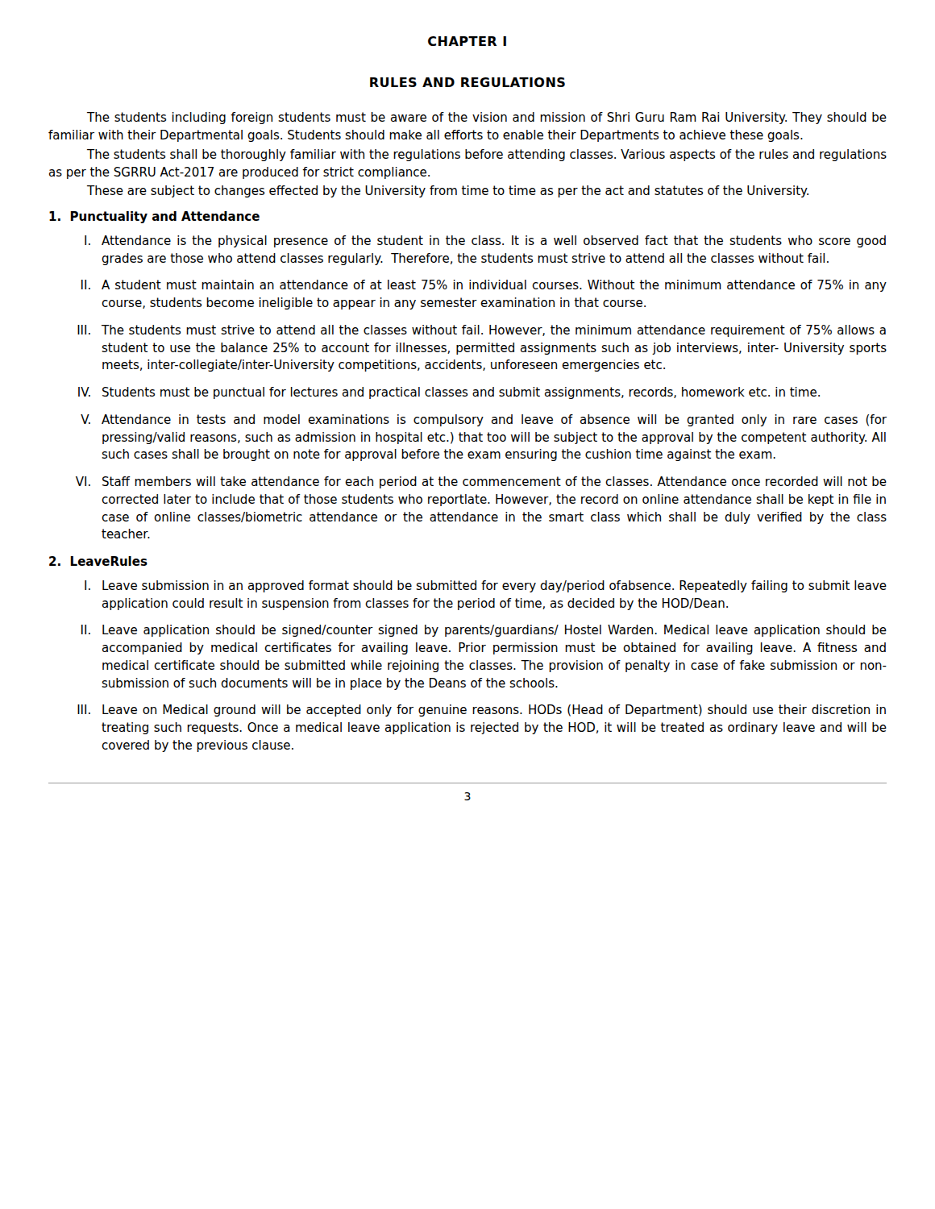CHAPTER I
RULES AND REGULATIONS
The students including foreign students must be aware of the vision and mission of Shri Guru Ram Rai University. They should be familiar with their Departmental goals. Students should make all efforts to enable their Departments to achieve these goals.
The students shall be thoroughly familiar with the regulations before attending classes. Various aspects of the rules and regulations as per the SGRRU Act-2017 are produced for strict compliance.
These are subject to changes effected by the University from time to time as per the act and statutes of the University.
1. Punctuality and Attendance
Attendance is the physical presence of the student in the class. It is a well observed fact that the students who score good grades are those who attend classes regularly. Therefore, the students must strive to attend all the classes without fail.
A student must maintain an attendance of at least 75% in individual courses. Without the minimum attendance of 75% in any course, students become ineligible to appear in any semester examination in that course.
The students must strive to attend all the classes without fail. However, the minimum attendance requirement of 75% allows a student to use the balance 25% to account for illnesses, permitted assignments such as job interviews, inter- University sports meets, inter-collegiate/inter-University competitions, accidents, unforeseen emergencies etc.
Students must be punctual for lectures and practical classes and submit assignments, records, homework etc. in time.
Attendance in tests and model examinations is compulsory and leave of absence will be granted only in rare cases (for pressing/valid reasons, such as admission in hospital etc.) that too will be subject to the approval by the competent authority. All such cases shall be brought on note for approval before the exam ensuring the cushion time against the exam.
Staff members will take attendance for each period at the commencement of the classes. Attendance once recorded will not be corrected later to include that of those students who reportlate. However, the record on online attendance shall be kept in file in case of online classes/biometric attendance or the attendance in the smart class which shall be duly verified by the class teacher.
2. LeaveRules
Leave submission in an approved format should be submitted for every day/period ofabsence. Repeatedly failing to submit leave application could result in suspension from classes for the period of time, as decided by the HOD/Dean.
Leave application should be signed/counter signed by parents/guardians/ Hostel Warden. Medical leave application should be accompanied by medical certificates for availing leave. Prior permission must be obtained for availing leave. A fitness and medical certificate should be submitted while rejoining the classes. The provision of penalty in case of fake submission or non-submission of such documents will be in place by the Deans of the schools.
Leave on Medical ground will be accepted only for genuine reasons. HODs (Head of Department) should use their discretion in treating such requests. Once a medical leave application is rejected by the HOD, it will be treated as ordinary leave and will be covered by the previous clause.
3